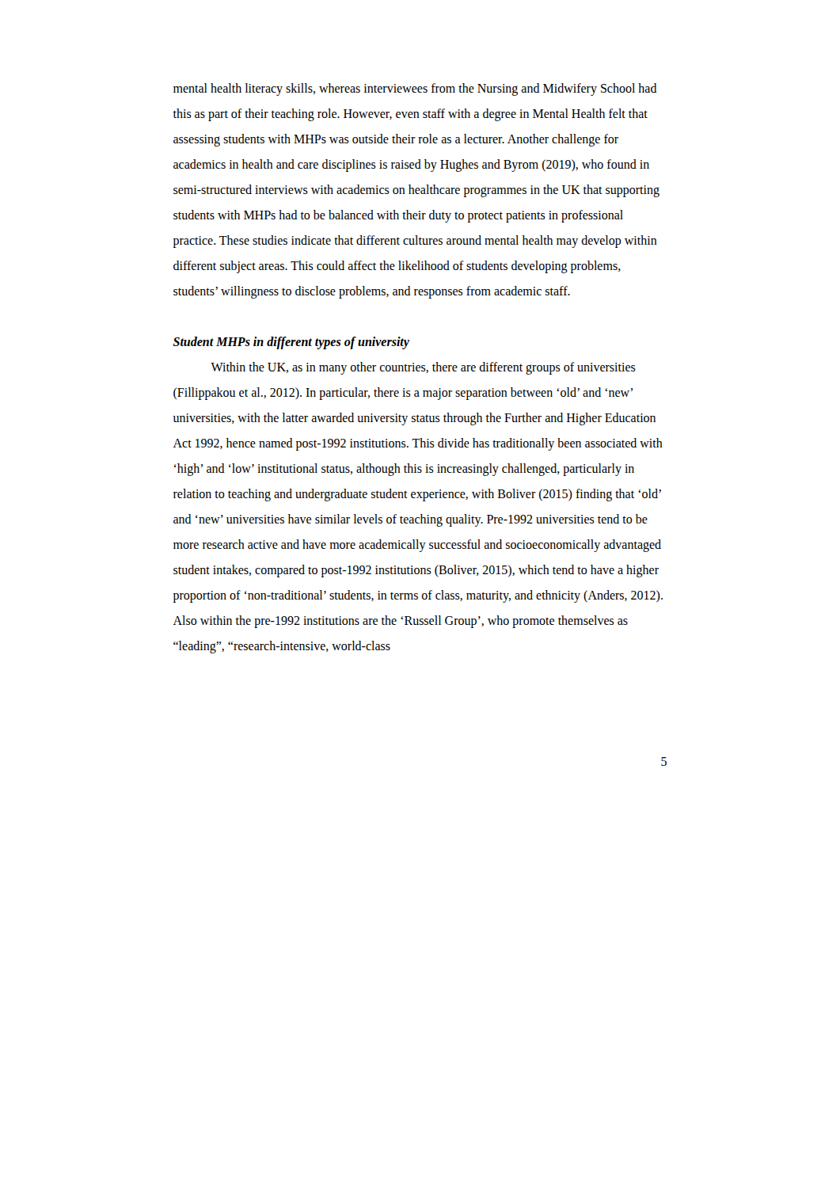mental health literacy skills, whereas interviewees from the Nursing and Midwifery School had this as part of their teaching role. However, even staff with a degree in Mental Health felt that assessing students with MHPs was outside their role as a lecturer. Another challenge for academics in health and care disciplines is raised by Hughes and Byrom (2019), who found in semi-structured interviews with academics on healthcare programmes in the UK that supporting students with MHPs had to be balanced with their duty to protect patients in professional practice. These studies indicate that different cultures around mental health may develop within different subject areas. This could affect the likelihood of students developing problems, students’ willingness to disclose problems, and responses from academic staff.
Student MHPs in different types of university
Within the UK, as in many other countries, there are different groups of universities (Fillippakou et al., 2012). In particular, there is a major separation between ‘old’ and ‘new’ universities, with the latter awarded university status through the Further and Higher Education Act 1992, hence named post-1992 institutions. This divide has traditionally been associated with ‘high’ and ‘low’ institutional status, although this is increasingly challenged, particularly in relation to teaching and undergraduate student experience, with Boliver (2015) finding that ‘old’ and ‘new’ universities have similar levels of teaching quality. Pre-1992 universities tend to be more research active and have more academically successful and socioeconomically advantaged student intakes, compared to post-1992 institutions (Boliver, 2015), which tend to have a higher proportion of ‘non-traditional’ students, in terms of class, maturity, and ethnicity (Anders, 2012). Also within the pre-1992 institutions are the ‘Russell Group’, who promote themselves as “leading”, “research-intensive, world-class
5